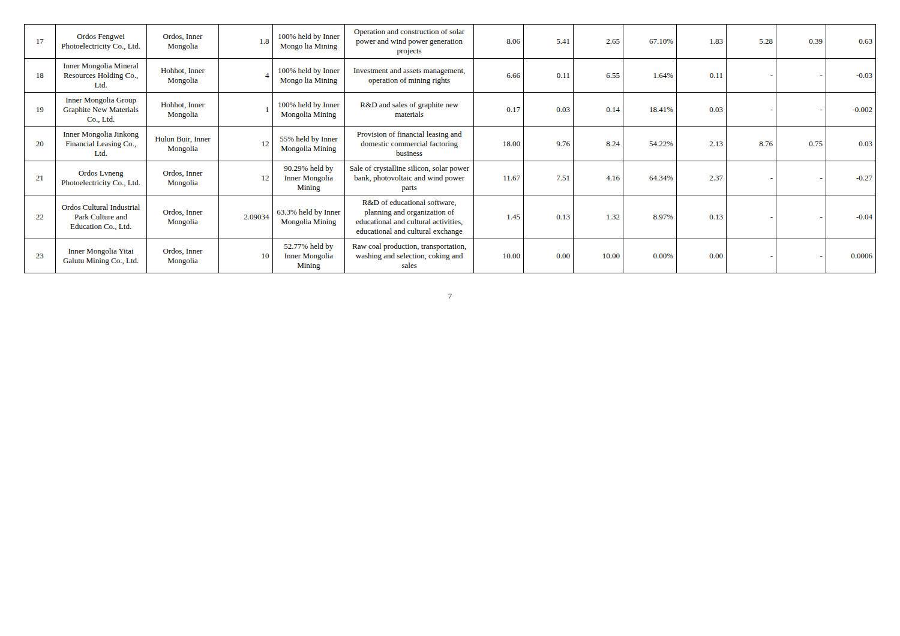| 17 | Ordos Fengwei Photoelectricity Co., Ltd. | Ordos, Inner Mongolia | 1.8 | 100% held by Inner Mongo lia Mining | Operation and construction of solar power and wind power generation projects | 8.06 | 5.41 | 2.65 | 67.10% | 1.83 | 5.28 | 0.39 | 0.63 |
| 18 | Inner Mongolia Mineral Resources Holding Co., Ltd. | Hohhot, Inner Mongolia | 4 | 100% held by Inner Mongo lia Mining | Investment and assets management, operation of mining rights | 6.66 | 0.11 | 6.55 | 1.64% | 0.11 | - | - | -0.03 |
| 19 | Inner Mongolia Group Graphite New Materials Co., Ltd. | Hohhot, Inner Mongolia | 1 | 100% held by Inner Mongolia Mining | R&D and sales of graphite new materials | 0.17 | 0.03 | 0.14 | 18.41% | 0.03 | - | - | -0.002 |
| 20 | Inner Mongolia Jinkong Financial Leasing Co., Ltd. | Hulun Buir, Inner Mongolia | 12 | 55% held by Inner Mongolia Mining | Provision of financial leasing and domestic commercial factoring business | 18.00 | 9.76 | 8.24 | 54.22% | 2.13 | 8.76 | 0.75 | 0.03 |
| 21 | Ordos Lvneng Photoelectricity Co., Ltd. | Ordos, Inner Mongolia | 12 | 90.29% held by Inner Mongolia Mining | Sale of crystalline silicon, solar power bank, photovoltaic and wind power parts | 11.67 | 7.51 | 4.16 | 64.34% | 2.37 | - | - | -0.27 |
| 22 | Ordos Cultural Industrial Park Culture and Education Co., Ltd. | Ordos, Inner Mongolia | 2.09034 | 63.3% held by Inner Mongolia Mining | R&D of educational software, planning and organization of educational and cultural activities, educational and cultural exchange | 1.45 | 0.13 | 1.32 | 8.97% | 0.13 | - | - | -0.04 |
| 23 | Inner Mongolia Yitai Galutu Mining Co., Ltd. | Ordos, Inner Mongolia | 10 | 52.77% held by Inner Mongolia Mining | Raw coal production, transportation, washing and selection, coking and sales | 10.00 | 0.00 | 10.00 | 0.00% | 0.00 | - | - | 0.0006 |
7